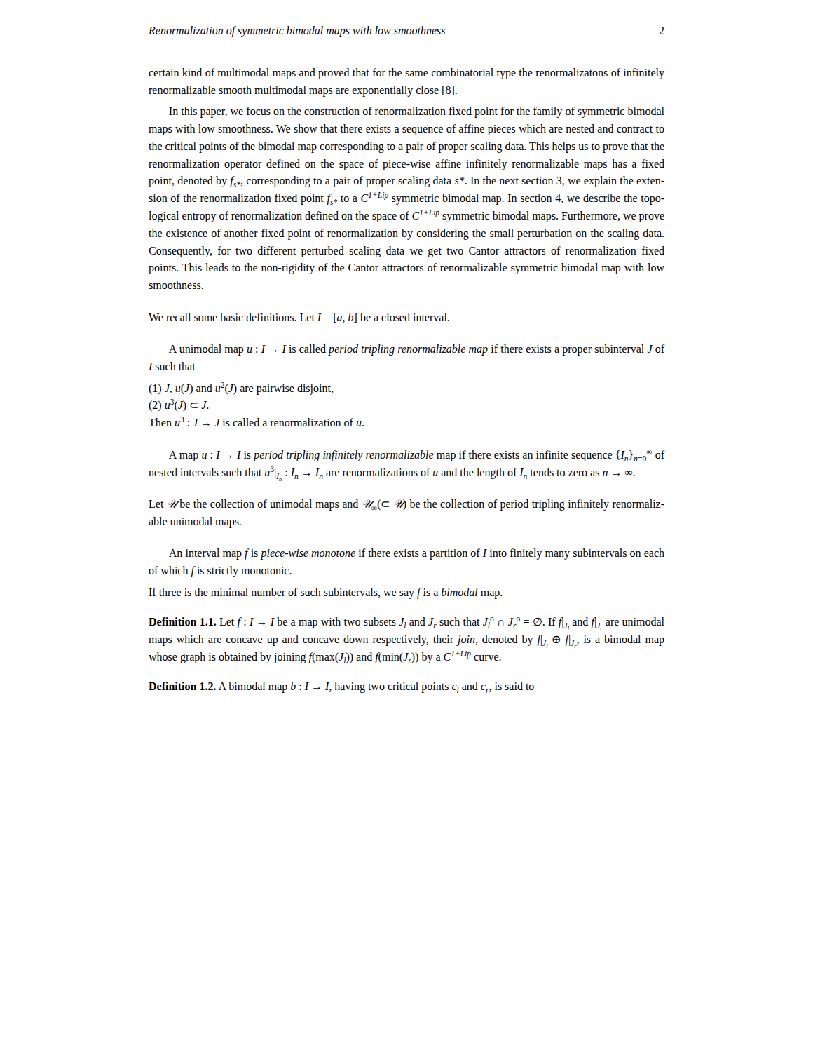Renormalization of symmetric bimodal maps with low smoothness 2
certain kind of multimodal maps and proved that for the same combinatorial type the renormalizatons of infinitely renormalizable smooth multimodal maps are exponentially close [8].
In this paper, we focus on the construction of renormalization fixed point for the family of symmetric bimodal maps with low smoothness. We show that there exists a sequence of affine pieces which are nested and contract to the critical points of the bimodal map corresponding to a pair of proper scaling data. This helps us to prove that the renormalization operator defined on the space of piece-wise affine infinitely renormalizable maps has a fixed point, denoted by fs*, corresponding to a pair of proper scaling data s*. In the next section 3, we explain the extension of the renormalization fixed point fs* to a C1+Lip symmetric bimodal map. In section 4, we describe the topological entropy of renormalization defined on the space of C1+Lip symmetric bimodal maps. Furthermore, we prove the existence of another fixed point of renormalization by considering the small perturbation on the scaling data. Consequently, for two different perturbed scaling data we get two Cantor attractors of renormalization fixed points. This leads to the non-rigidity of the Cantor attractors of renormalizable symmetric bimodal map with low smoothness.
We recall some basic definitions. Let I = [a, b] be a closed interval.
A unimodal map u : I → I is called period tripling renormalizable map if there exists a proper subinterval J of I such that
(1) J, u(J) and u2(J) are pairwise disjoint,
(2) u3(J) ⊂ J.
Then u3 : J → J is called a renormalization of u.
A map u : I → I is period tripling infinitely renormalizable map if there exists an infinite sequence {In}n=0∞ of nested intervals such that u3|In : In → In are renormalizations of u and the length of In tends to zero as n → ∞.
Let 𝒰 be the collection of unimodal maps and 𝒰∞(⊂ 𝒰) be the collection of period tripling infinitely renormalizable unimodal maps.
An interval map f is piece-wise monotone if there exists a partition of I into finitely many subintervals on each of which f is strictly monotonic.
If three is the minimal number of such subintervals, we say f is a bimodal map.
Definition 1.1. Let f : I → I be a map with two subsets Jl and Jr such that Jlo ∩ Jro = ∅. If f|Jl and f|Jr are unimodal maps which are concave up and concave down respectively, their join, denoted by f|Jl ⊕ f|Jr, is a bimodal map whose graph is obtained by joining f(max(Jl)) and f(min(Jr)) by a C1+Lip curve.
Definition 1.2. A bimodal map b : I → I, having two critical points cl and cr, is said to